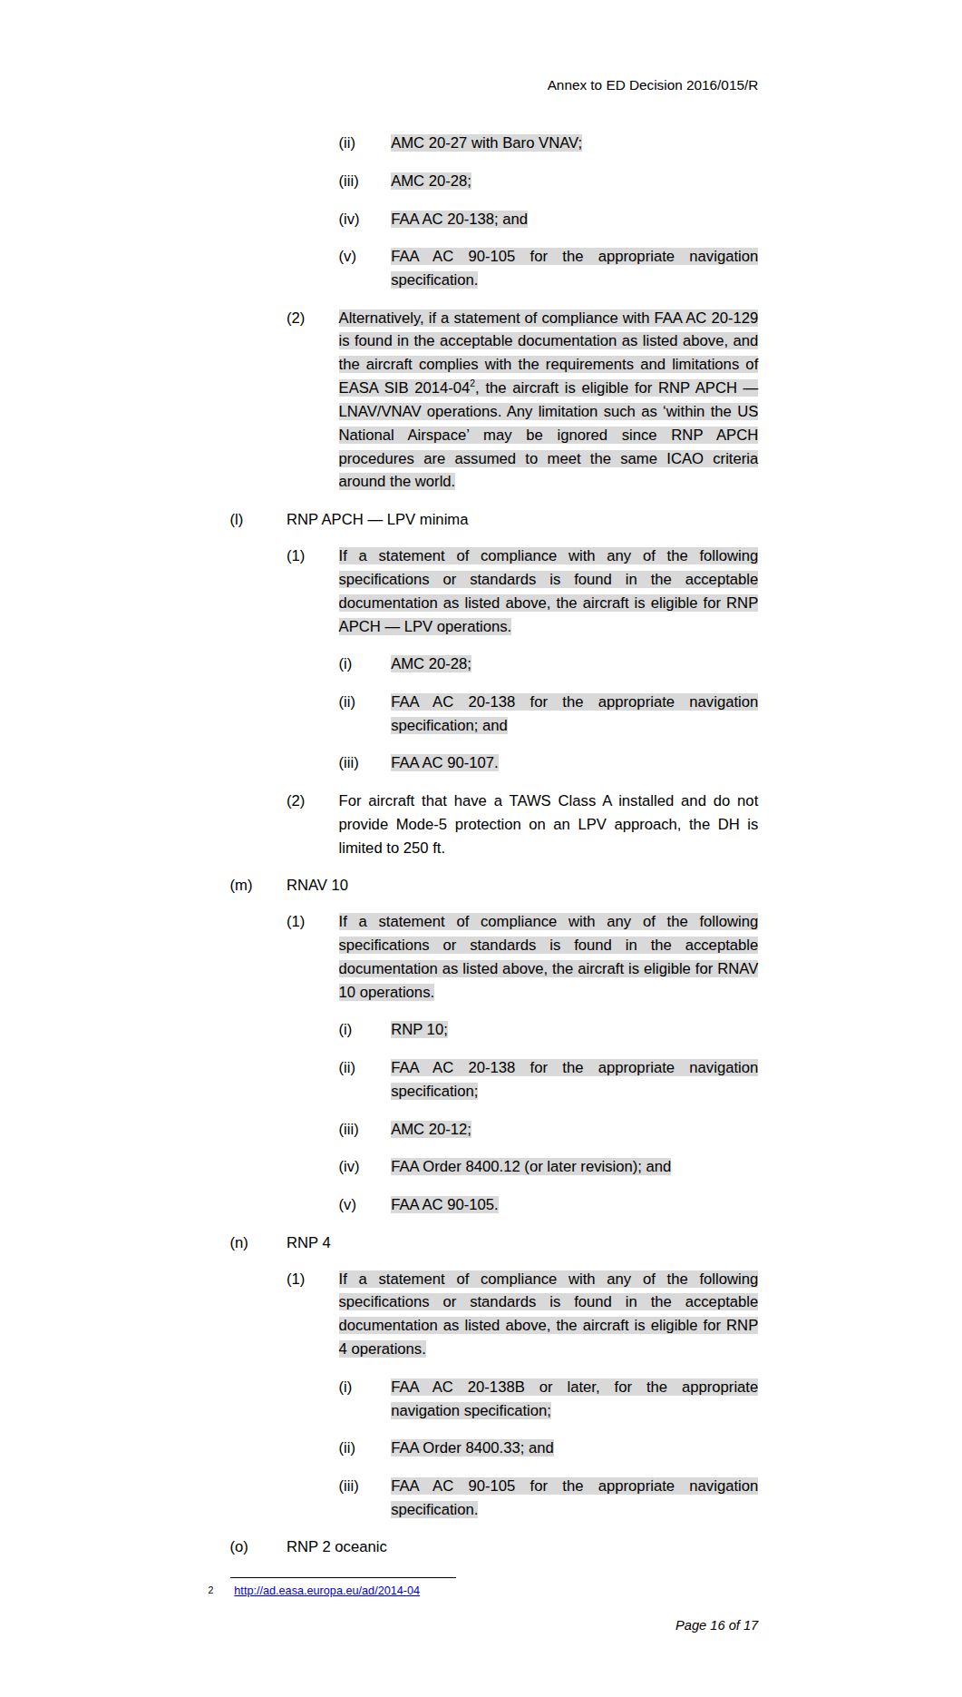Annex to ED Decision 2016/015/R
(ii) AMC 20-27 with Baro VNAV;
(iii) AMC 20-28;
(iv) FAA AC 20-138; and
(v) FAA AC 90-105 for the appropriate navigation specification.
(2) Alternatively, if a statement of compliance with FAA AC 20-129 is found in the acceptable documentation as listed above, and the aircraft complies with the requirements and limitations of EASA SIB 2014-042, the aircraft is eligible for RNP APCH — LNAV/VNAV operations. Any limitation such as ‘within the US National Airspace’ may be ignored since RNP APCH procedures are assumed to meet the same ICAO criteria around the world.
(l) RNP APCH — LPV minima
(1) If a statement of compliance with any of the following specifications or standards is found in the acceptable documentation as listed above, the aircraft is eligible for RNP APCH — LPV operations.
(i) AMC 20-28;
(ii) FAA AC 20-138 for the appropriate navigation specification; and
(iii) FAA AC 90-107.
(2) For aircraft that have a TAWS Class A installed and do not provide Mode-5 protection on an LPV approach, the DH is limited to 250 ft.
(m) RNAV 10
(1) If a statement of compliance with any of the following specifications or standards is found in the acceptable documentation as listed above, the aircraft is eligible for RNAV 10 operations.
(i) RNP 10;
(ii) FAA AC 20-138 for the appropriate navigation specification;
(iii) AMC 20-12;
(iv) FAA Order 8400.12 (or later revision); and
(v) FAA AC 90-105.
(n) RNP 4
(1) If a statement of compliance with any of the following specifications or standards is found in the acceptable documentation as listed above, the aircraft is eligible for RNP 4 operations.
(i) FAA AC 20-138B or later, for the appropriate navigation specification;
(ii) FAA Order 8400.33; and
(iii) FAA AC 90-105 for the appropriate navigation specification.
(o) RNP 2 oceanic
2 http://ad.easa.europa.eu/ad/2014-04
Page 16 of 17